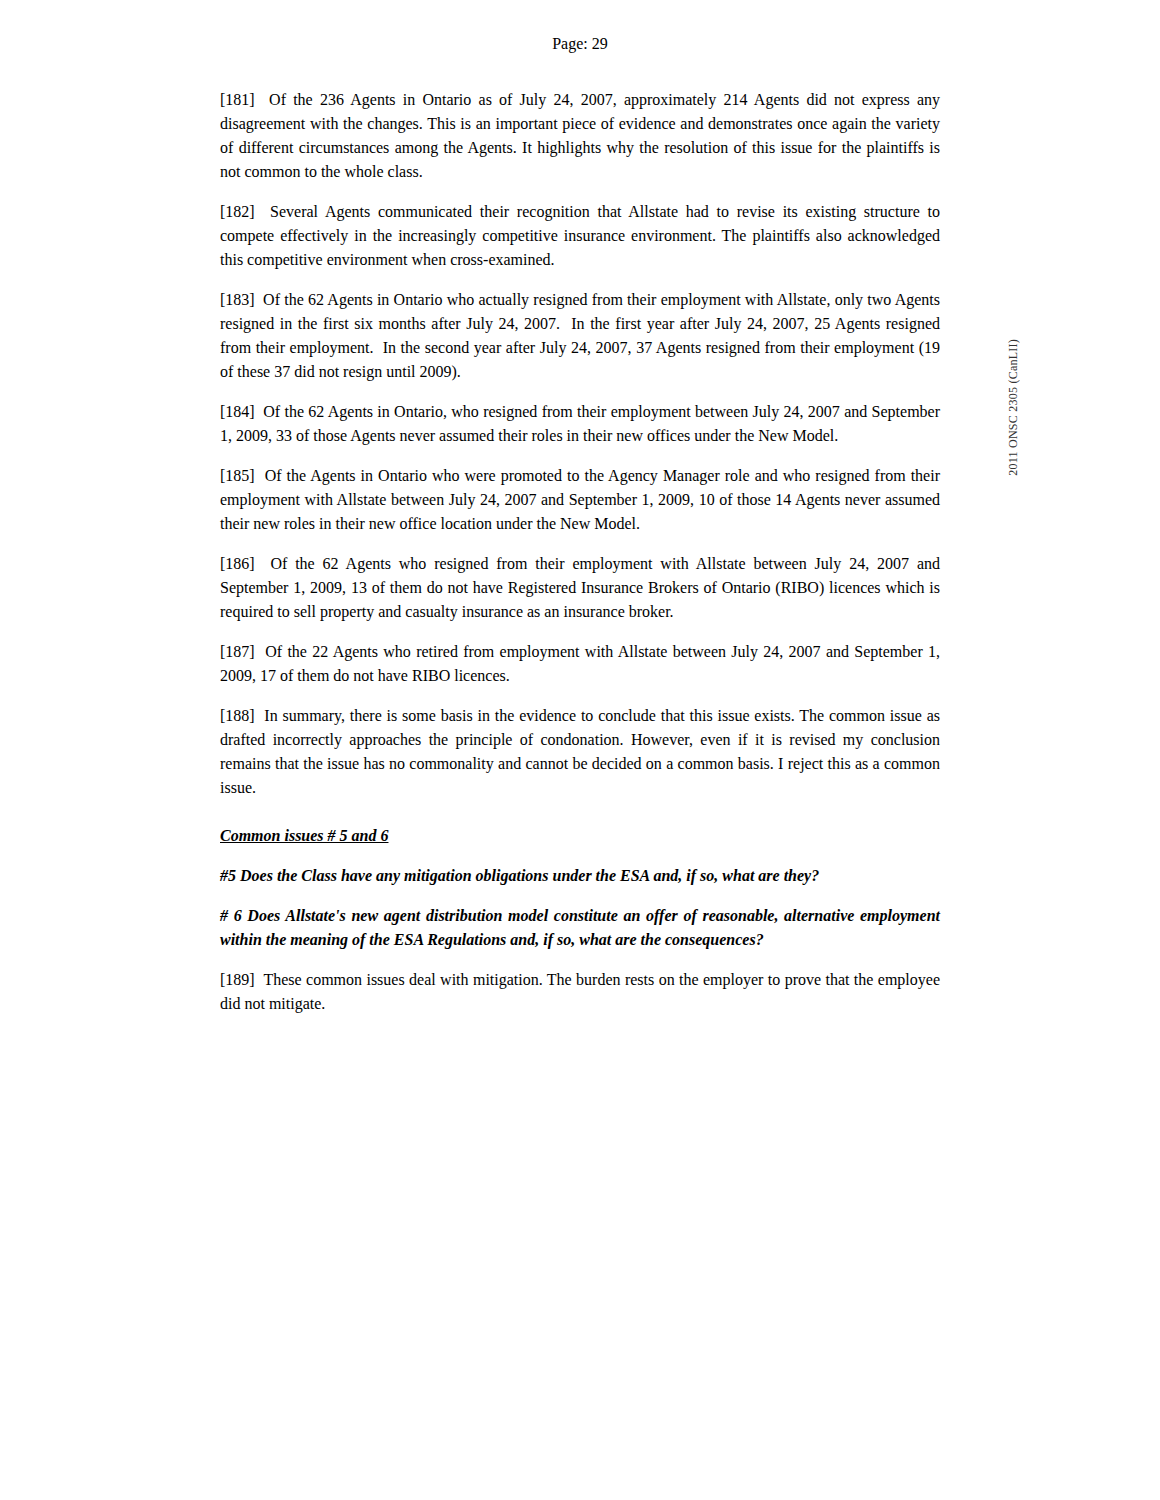Page: 29
2011 ONSC 2305 (CanLII)
[181] Of the 236 Agents in Ontario as of July 24, 2007, approximately 214 Agents did not express any disagreement with the changes. This is an important piece of evidence and demonstrates once again the variety of different circumstances among the Agents. It highlights why the resolution of this issue for the plaintiffs is not common to the whole class.
[182] Several Agents communicated their recognition that Allstate had to revise its existing structure to compete effectively in the increasingly competitive insurance environment. The plaintiffs also acknowledged this competitive environment when cross-examined.
[183] Of the 62 Agents in Ontario who actually resigned from their employment with Allstate, only two Agents resigned in the first six months after July 24, 2007. In the first year after July 24, 2007, 25 Agents resigned from their employment. In the second year after July 24, 2007, 37 Agents resigned from their employment (19 of these 37 did not resign until 2009).
[184] Of the 62 Agents in Ontario, who resigned from their employment between July 24, 2007 and September 1, 2009, 33 of those Agents never assumed their roles in their new offices under the New Model.
[185] Of the Agents in Ontario who were promoted to the Agency Manager role and who resigned from their employment with Allstate between July 24, 2007 and September 1, 2009, 10 of those 14 Agents never assumed their new roles in their new office location under the New Model.
[186] Of the 62 Agents who resigned from their employment with Allstate between July 24, 2007 and September 1, 2009, 13 of them do not have Registered Insurance Brokers of Ontario (RIBO) licences which is required to sell property and casualty insurance as an insurance broker.
[187] Of the 22 Agents who retired from employment with Allstate between July 24, 2007 and September 1, 2009, 17 of them do not have RIBO licences.
[188] In summary, there is some basis in the evidence to conclude that this issue exists. The common issue as drafted incorrectly approaches the principle of condonation. However, even if it is revised my conclusion remains that the issue has no commonality and cannot be decided on a common basis. I reject this as a common issue.
Common issues # 5 and 6
#5 Does the Class have any mitigation obligations under the ESA and, if so, what are they?
# 6 Does Allstate's new agent distribution model constitute an offer of reasonable, alternative employment within the meaning of the ESA Regulations and, if so, what are the consequences?
[189] These common issues deal with mitigation. The burden rests on the employer to prove that the employee did not mitigate.